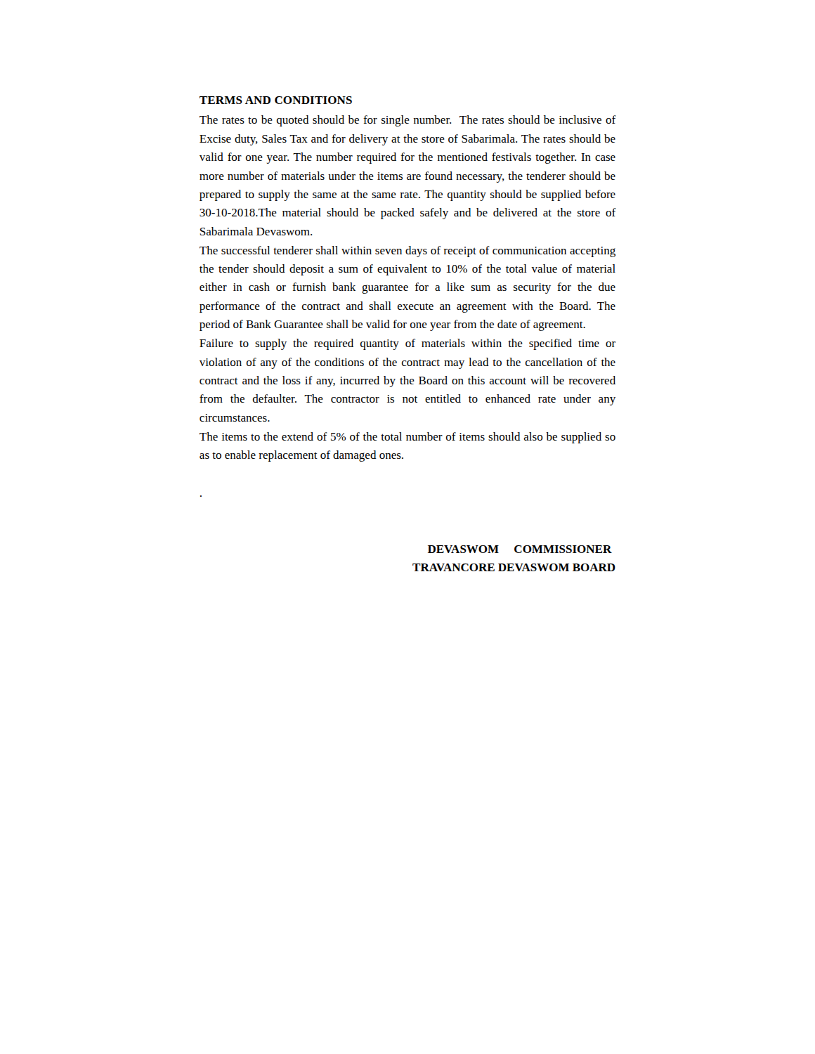TERMS AND CONDITIONS
The rates to be quoted should be for single number. The rates should be inclusive of Excise duty, Sales Tax and for delivery at the store of Sabarimala. The rates should be valid for one year. The number required for the mentioned festivals together. In case more number of materials under the items are found necessary, the tenderer should be prepared to supply the same at the same rate. The quantity should be supplied before 30-10-2018.The material should be packed safely and be delivered at the store of Sabarimala Devaswom.
The successful tenderer shall within seven days of receipt of communication accepting the tender should deposit a sum of equivalent to 10% of the total value of material either in cash or furnish bank guarantee for a like sum as security for the due performance of the contract and shall execute an agreement with the Board. The period of Bank Guarantee shall be valid for one year from the date of agreement.
Failure to supply the required quantity of materials within the specified time or violation of any of the conditions of the contract may lead to the cancellation of the contract and the loss if any, incurred by the Board on this account will be recovered from the defaulter. The contractor is not entitled to enhanced rate under any circumstances.
The items to the extend of 5% of the total number of items should also be supplied so as to enable replacement of damaged ones.
.
DEVASWOM COMMISSIONER TRAVANCORE DEVASWOM BOARD